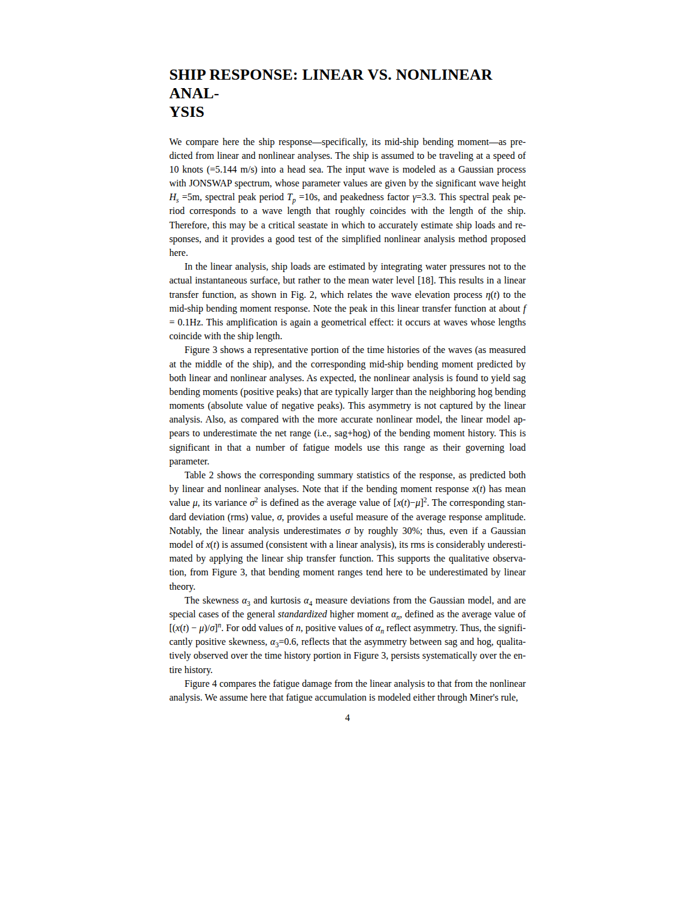SHIP RESPONSE: LINEAR VS. NONLINEAR ANAL-
YSIS
We compare here the ship response—specifically, its mid-ship bending moment—as predicted from linear and nonlinear analyses. The ship is assumed to be traveling at a speed of 10 knots (=5.144 m/s) into a head sea. The input wave is modeled as a Gaussian process with JONSWAP spectrum, whose parameter values are given by the significant wave height Hs =5m, spectral peak period Tp =10s, and peakedness factor γ=3.3. This spectral peak period corresponds to a wave length that roughly coincides with the length of the ship. Therefore, this may be a critical seastate in which to accurately estimate ship loads and responses, and it provides a good test of the simplified nonlinear analysis method proposed here.
In the linear analysis, ship loads are estimated by integrating water pressures not to the actual instantaneous surface, but rather to the mean water level [18]. This results in a linear transfer function, as shown in Fig. 2, which relates the wave elevation process η(t) to the mid-ship bending moment response. Note the peak in this linear transfer function at about f = 0.1Hz. This amplification is again a geometrical effect: it occurs at waves whose lengths coincide with the ship length.
Figure 3 shows a representative portion of the time histories of the waves (as measured at the middle of the ship), and the corresponding mid-ship bending moment predicted by both linear and nonlinear analyses. As expected, the nonlinear analysis is found to yield sag bending moments (positive peaks) that are typically larger than the neighboring hog bending moments (absolute value of negative peaks). This asymmetry is not captured by the linear analysis. Also, as compared with the more accurate nonlinear model, the linear model appears to underestimate the net range (i.e., sag+hog) of the bending moment history. This is significant in that a number of fatigue models use this range as their governing load parameter.
Table 2 shows the corresponding summary statistics of the response, as predicted both by linear and nonlinear analyses. Note that if the bending moment response x(t) has mean value μ, its variance σ2 is defined as the average value of [x(t)−μ]2. The corresponding standard deviation (rms) value, σ, provides a useful measure of the average response amplitude. Notably, the linear analysis underestimates σ by roughly 30%; thus, even if a Gaussian model of x(t) is assumed (consistent with a linear analysis), its rms is considerably underestimated by applying the linear ship transfer function. This supports the qualitative observation, from Figure 3, that bending moment ranges tend here to be underestimated by linear theory.
The skewness α3 and kurtosis α4 measure deviations from the Gaussian model, and are special cases of the general standardized higher moment αn, defined as the average value of [(x(t) − μ)/σ]n. For odd values of n, positive values of αn reflect asymmetry. Thus, the significantly positive skewness, α3=0.6, reflects that the asymmetry between sag and hog, qualitatively observed over the time history portion in Figure 3, persists systematically over the entire history.
Figure 4 compares the fatigue damage from the linear analysis to that from the nonlinear analysis. We assume here that fatigue accumulation is modeled either through Miner's rule,
4